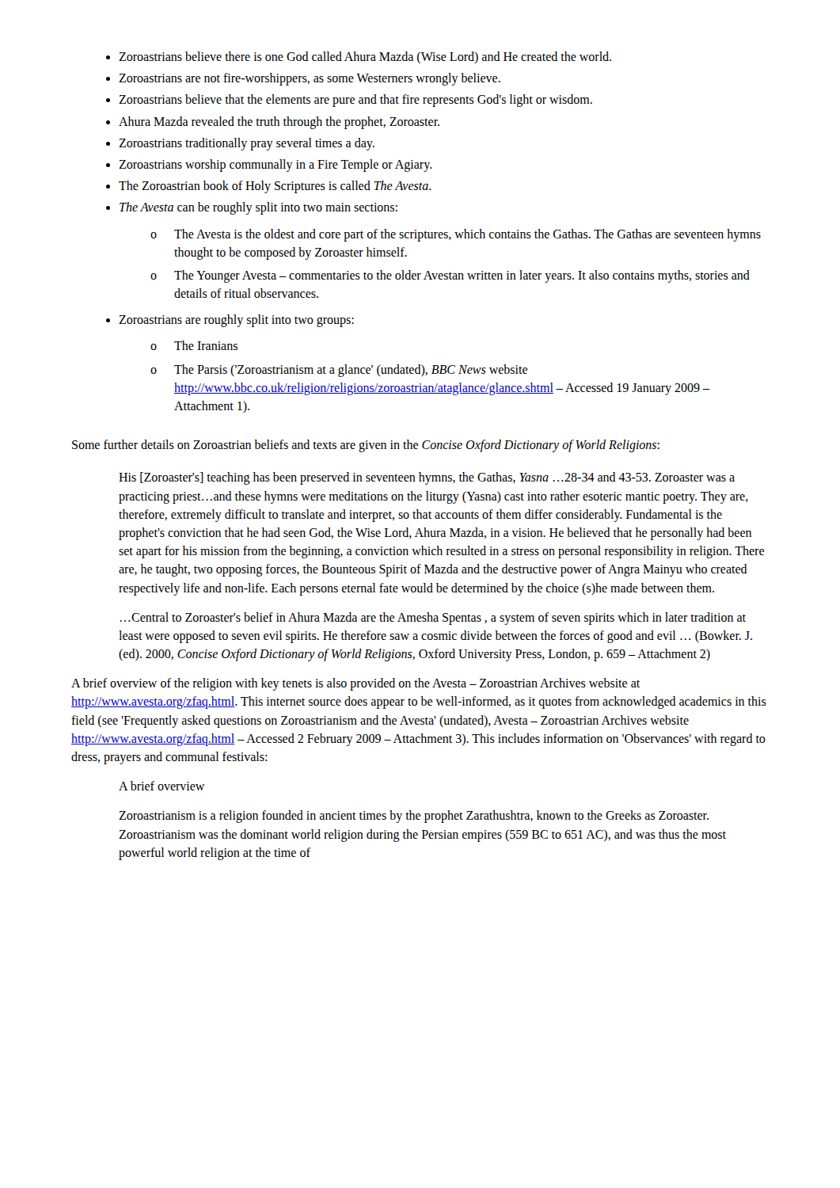Zoroastrians believe there is one God called Ahura Mazda (Wise Lord) and He created the world.
Zoroastrians are not fire-worshippers, as some Westerners wrongly believe.
Zoroastrians believe that the elements are pure and that fire represents God's light or wisdom.
Ahura Mazda revealed the truth through the prophet, Zoroaster.
Zoroastrians traditionally pray several times a day.
Zoroastrians worship communally in a Fire Temple or Agiary.
The Zoroastrian book of Holy Scriptures is called The Avesta.
The Avesta can be roughly split into two main sections:
The Avesta is the oldest and core part of the scriptures, which contains the Gathas. The Gathas are seventeen hymns thought to be composed by Zoroaster himself.
The Younger Avesta – commentaries to the older Avestan written in later years. It also contains myths, stories and details of ritual observances.
Zoroastrians are roughly split into two groups:
The Iranians
The Parsis ('Zoroastrianism at a glance' (undated), BBC News website http://www.bbc.co.uk/religion/religions/zoroastrian/ataglance/glance.shtml – Accessed 19 January 2009 – Attachment 1).
Some further details on Zoroastrian beliefs and texts are given in the Concise Oxford Dictionary of World Religions:
His [Zoroaster's] teaching has been preserved in seventeen hymns, the Gathas, Yasna …28-34 and 43-53. Zoroaster was a practicing priest…and these hymns were meditations on the liturgy (Yasna) cast into rather esoteric mantic poetry. They are, therefore, extremely difficult to translate and interpret, so that accounts of them differ considerably. Fundamental is the prophet's conviction that he had seen God, the Wise Lord, Ahura Mazda, in a vision. He believed that he personally had been set apart for his mission from the beginning, a conviction which resulted in a stress on personal responsibility in religion. There are, he taught, two opposing forces, the Bounteous Spirit of Mazda and the destructive power of Angra Mainyu who created respectively life and non-life. Each persons eternal fate would be determined by the choice (s)he made between them.
…Central to Zoroaster's belief in Ahura Mazda are the Amesha Spentas , a system of seven spirits which in later tradition at least were opposed to seven evil spirits. He therefore saw a cosmic divide between the forces of good and evil … (Bowker. J. (ed). 2000, Concise Oxford Dictionary of World Religions, Oxford University Press, London, p. 659 – Attachment 2)
A brief overview of the religion with key tenets is also provided on the Avesta – Zoroastrian Archives website at http://www.avesta.org/zfaq.html. This internet source does appear to be well-informed, as it quotes from acknowledged academics in this field (see 'Frequently asked questions on Zoroastrianism and the Avesta' (undated), Avesta – Zoroastrian Archives website http://www.avesta.org/zfaq.html – Accessed 2 February 2009 – Attachment 3). This includes information on 'Observances' with regard to dress, prayers and communal festivals:
A brief overview
Zoroastrianism is a religion founded in ancient times by the prophet Zarathushtra, known to the Greeks as Zoroaster. Zoroastrianism was the dominant world religion during the Persian empires (559 BC to 651 AC), and was thus the most powerful world religion at the time of